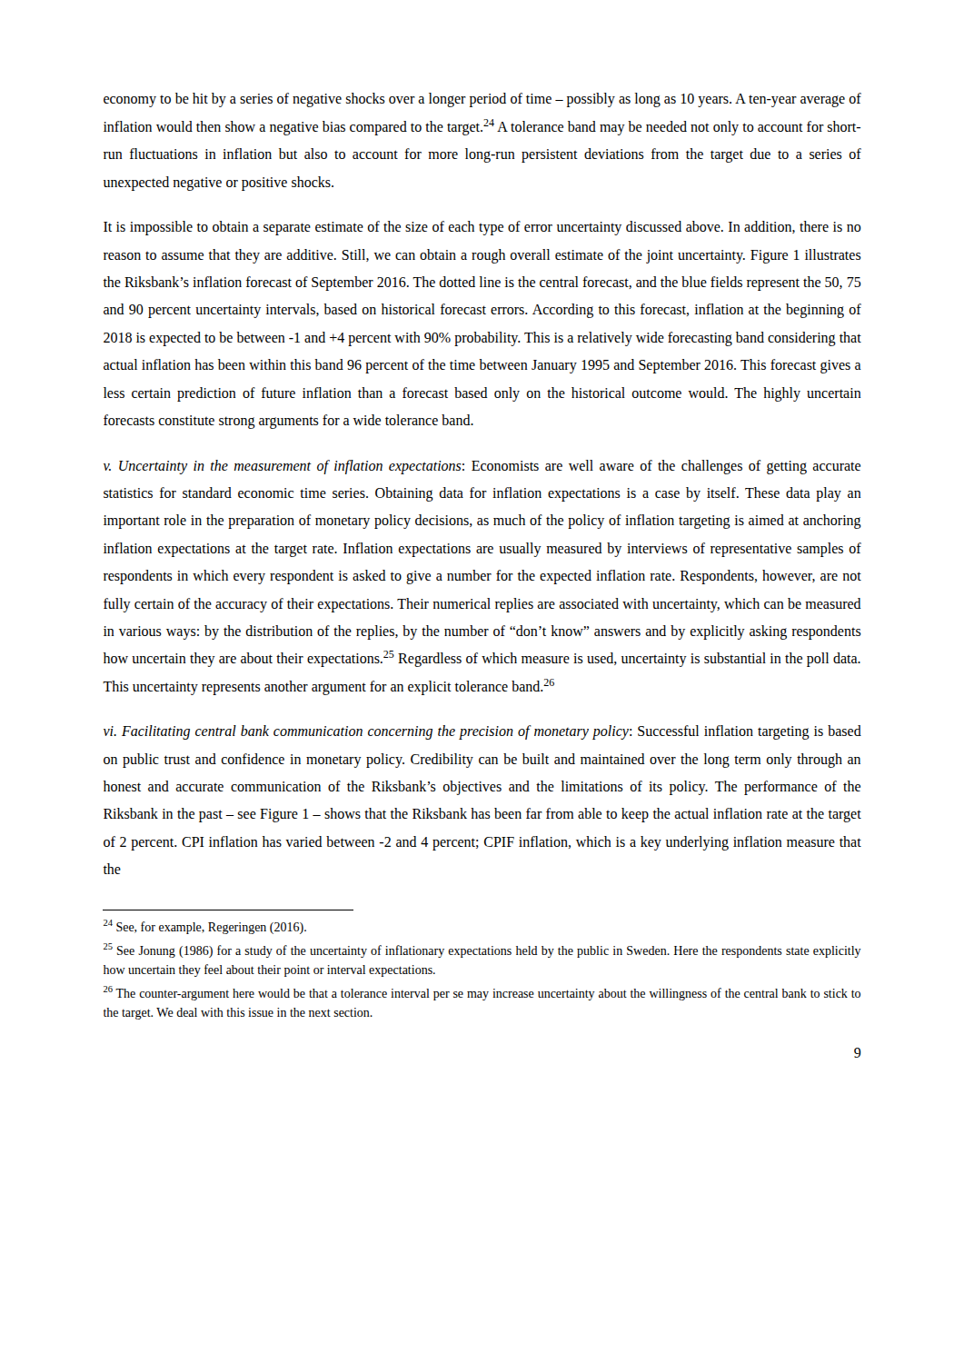economy to be hit by a series of negative shocks over a longer period of time – possibly as long as 10 years. A ten-year average of inflation would then show a negative bias compared to the target.24 A tolerance band may be needed not only to account for short-run fluctuations in inflation but also to account for more long-run persistent deviations from the target due to a series of unexpected negative or positive shocks.
It is impossible to obtain a separate estimate of the size of each type of error uncertainty discussed above. In addition, there is no reason to assume that they are additive. Still, we can obtain a rough overall estimate of the joint uncertainty. Figure 1 illustrates the Riksbank’s inflation forecast of September 2016. The dotted line is the central forecast, and the blue fields represent the 50, 75 and 90 percent uncertainty intervals, based on historical forecast errors. According to this forecast, inflation at the beginning of 2018 is expected to be between -1 and +4 percent with 90% probability. This is a relatively wide forecasting band considering that actual inflation has been within this band 96 percent of the time between January 1995 and September 2016. This forecast gives a less certain prediction of future inflation than a forecast based only on the historical outcome would. The highly uncertain forecasts constitute strong arguments for a wide tolerance band.
v. Uncertainty in the measurement of inflation expectations: Economists are well aware of the challenges of getting accurate statistics for standard economic time series. Obtaining data for inflation expectations is a case by itself. These data play an important role in the preparation of monetary policy decisions, as much of the policy of inflation targeting is aimed at anchoring inflation expectations at the target rate. Inflation expectations are usually measured by interviews of representative samples of respondents in which every respondent is asked to give a number for the expected inflation rate. Respondents, however, are not fully certain of the accuracy of their expectations. Their numerical replies are associated with uncertainty, which can be measured in various ways: by the distribution of the replies, by the number of “don’t know” answers and by explicitly asking respondents how uncertain they are about their expectations.25 Regardless of which measure is used, uncertainty is substantial in the poll data. This uncertainty represents another argument for an explicit tolerance band.26
vi. Facilitating central bank communication concerning the precision of monetary policy: Successful inflation targeting is based on public trust and confidence in monetary policy. Credibility can be built and maintained over the long term only through an honest and accurate communication of the Riksbank’s objectives and the limitations of its policy. The performance of the Riksbank in the past – see Figure 1 – shows that the Riksbank has been far from able to keep the actual inflation rate at the target of 2 percent. CPI inflation has varied between -2 and 4 percent; CPIF inflation, which is a key underlying inflation measure that the
24 See, for example, Regeringen (2016).
25 See Jonung (1986) for a study of the uncertainty of inflationary expectations held by the public in Sweden. Here the respondents state explicitly how uncertain they feel about their point or interval expectations.
26 The counter-argument here would be that a tolerance interval per se may increase uncertainty about the willingness of the central bank to stick to the target. We deal with this issue in the next section.
9